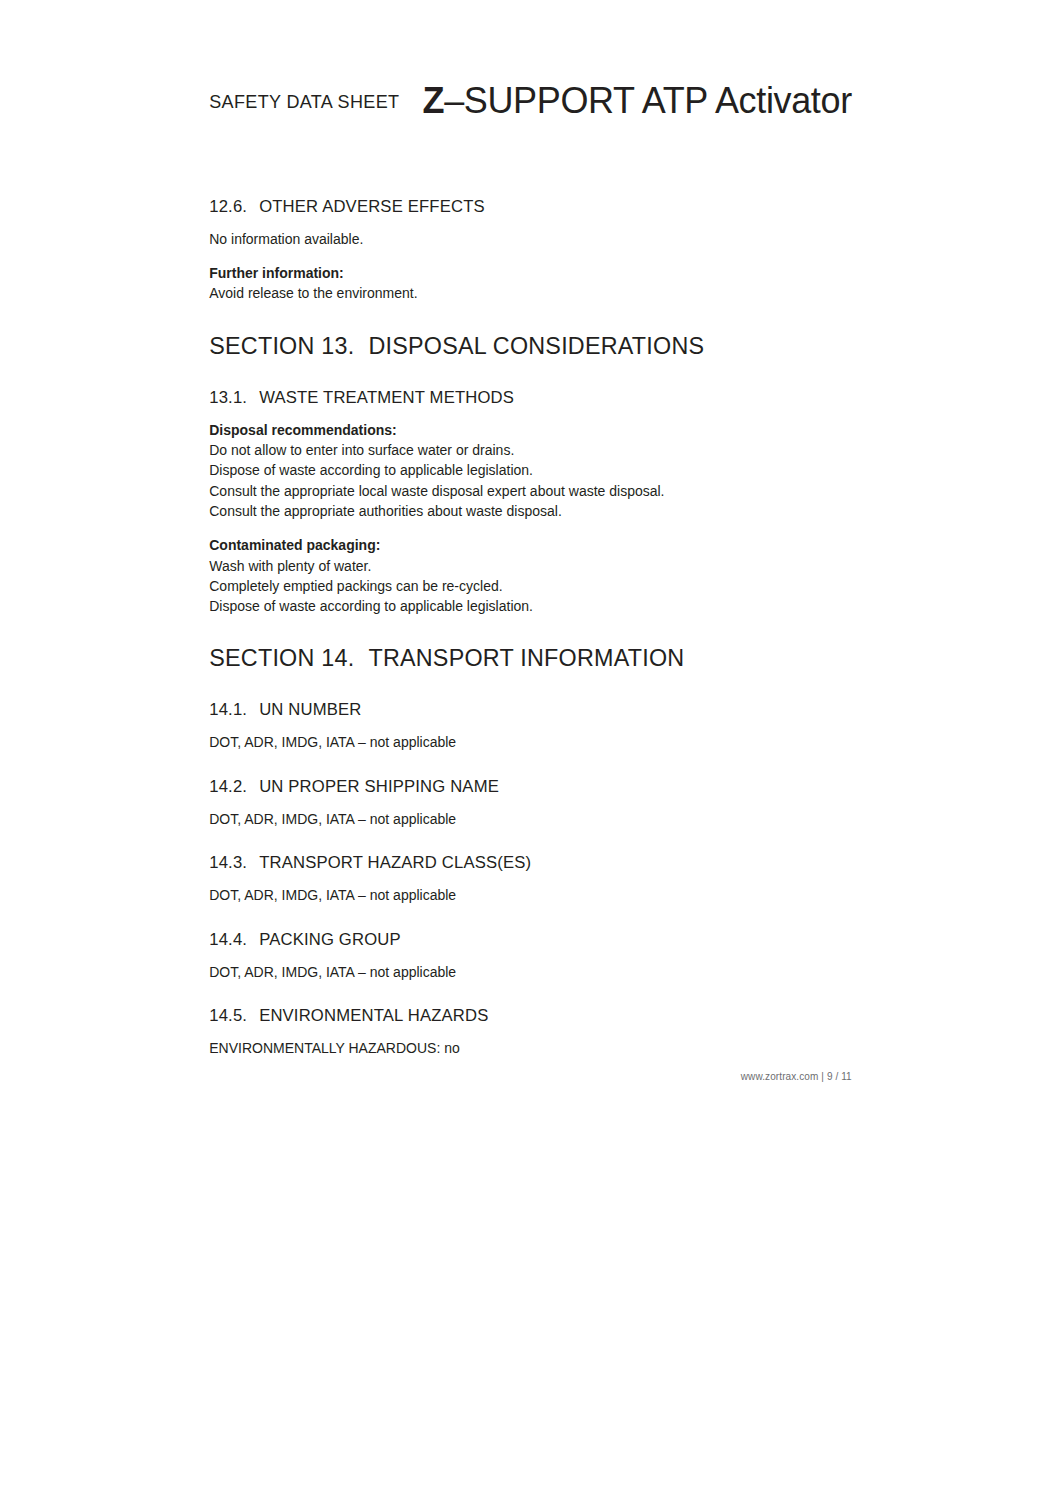SAFETY DATA SHEET
Z–SUPPORT ATP Activator
12.6. OTHER ADVERSE EFFECTS
No information available.
Further information:
Avoid release to the environment.
SECTION 13. DISPOSAL CONSIDERATIONS
13.1. WASTE TREATMENT METHODS
Disposal recommendations:
Do not allow to enter into surface water or drains.
Dispose of waste according to applicable legislation.
Consult the appropriate local waste disposal expert about waste disposal.
Consult the appropriate authorities about waste disposal.
Contaminated packaging:
Wash with plenty of water.
Completely emptied packings can be re-cycled.
Dispose of waste according to applicable legislation.
SECTION 14. TRANSPORT INFORMATION
14.1. UN NUMBER
DOT, ADR, IMDG, IATA – not applicable
14.2. UN PROPER SHIPPING NAME
DOT, ADR, IMDG, IATA – not applicable
14.3. TRANSPORT HAZARD CLASS(ES)
DOT, ADR, IMDG, IATA – not applicable
14.4. PACKING GROUP
DOT, ADR, IMDG, IATA – not applicable
14.5. ENVIRONMENTAL HAZARDS
ENVIRONMENTALLY HAZARDOUS: no
www.zortrax.com | 9 / 11